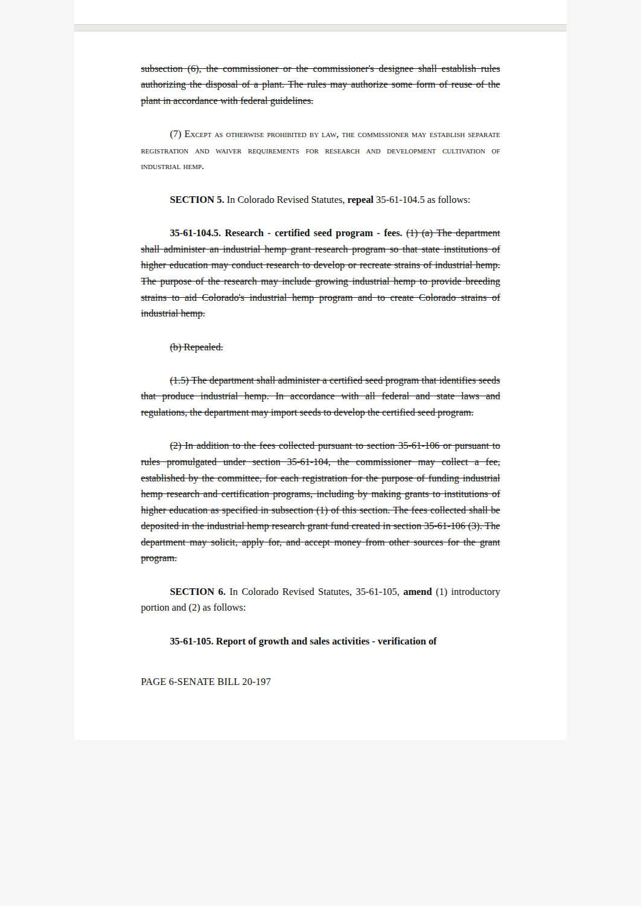subsection (6), the commissioner or the commissioner's designee shall establish rules authorizing the disposal of a plant. The rules may authorize some form of reuse of the plant in accordance with federal guidelines.
(7) Except as otherwise prohibited by law, the commissioner may establish separate registration and waiver requirements for research and development cultivation of industrial hemp.
SECTION 5. In Colorado Revised Statutes, repeal 35-61-104.5 as follows:
35-61-104.5. Research - certified seed program - fees. (1) (a) The department shall administer an industrial hemp grant research program so that state institutions of higher education may conduct research to develop or recreate strains of industrial hemp. The purpose of the research may include growing industrial hemp to provide breeding strains to aid Colorado's industrial hemp program and to create Colorado strains of industrial hemp.
(b) Repealed.
(1.5) The department shall administer a certified seed program that identifies seeds that produce industrial hemp. In accordance with all federal and state laws and regulations, the department may import seeds to develop the certified seed program.
(2) In addition to the fees collected pursuant to section 35-61-106 or pursuant to rules promulgated under section 35-61-104, the commissioner may collect a fee, established by the committee, for each registration for the purpose of funding industrial hemp research and certification programs, including by making grants to institutions of higher education as specified in subsection (1) of this section. The fees collected shall be deposited in the industrial hemp research grant fund created in section 35-61-106 (3). The department may solicit, apply for, and accept money from other sources for the grant program.
SECTION 6. In Colorado Revised Statutes, 35-61-105, amend (1) introductory portion and (2) as follows:
35-61-105. Report of growth and sales activities - verification of
PAGE 6-SENATE BILL 20-197